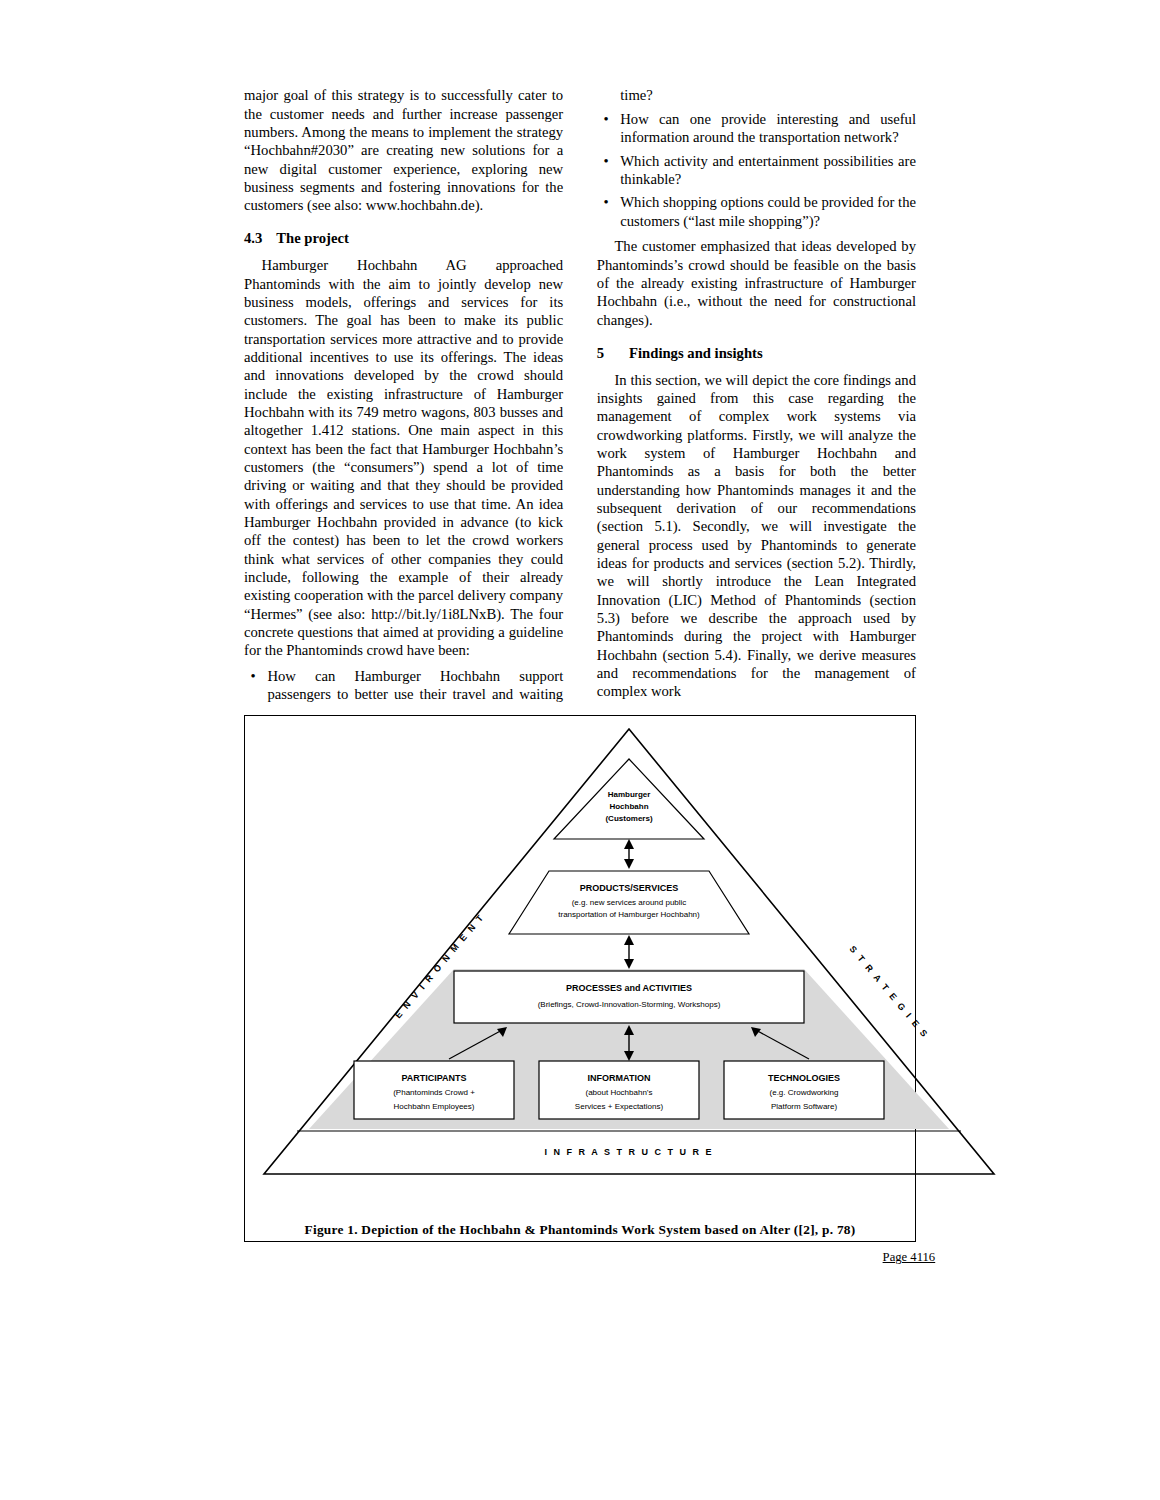major goal of this strategy is to successfully cater to the customer needs and further increase passenger numbers. Among the means to implement the strategy “Hochbahn#2030” are creating new solutions for a new digital customer experience, exploring new business segments and fostering innovations for the customers (see also: www.hochbahn.de).
4.3 The project
Hamburger Hochbahn AG approached Phantominds with the aim to jointly develop new business models, offerings and services for its customers. The goal has been to make its public transportation services more attractive and to provide additional incentives to use its offerings. The ideas and innovations developed by the crowd should include the existing infrastructure of Hamburger Hochbahn with its 749 metro wagons, 803 busses and altogether 1.412 stations. One main aspect in this context has been the fact that Hamburger Hochbahn’s customers (the “consumers”) spend a lot of time driving or waiting and that they should be provided with offerings and services to use that time. An idea Hamburger Hochbahn provided in advance (to kick off the contest) has been to let the crowd workers think what services of other companies they could include, following the example of their already existing cooperation with the parcel delivery company “Hermes” (see also: http://bit.ly/1i8LNxB). The four concrete questions that aimed at providing a guideline for the Phantominds crowd have been:
How can Hamburger Hochbahn support passengers to better use their travel and waiting time?
How can one provide interesting and useful information around the transportation network?
Which activity and entertainment possibilities are thinkable?
Which shopping options could be provided for the customers (“last mile shopping”)?
The customer emphasized that ideas developed by Phantominds’s crowd should be feasible on the basis of the already existing infrastructure of Hamburger Hochbahn (i.e., without the need for constructional changes).
5 Findings and insights
In this section, we will depict the core findings and insights gained from this case regarding the management of complex work systems via crowdworking platforms. Firstly, we will analyze the work system of Hamburger Hochbahn and Phantominds as a basis for both the better understanding how Phantominds manages it and the subsequent derivation of our recommendations (section 5.1). Secondly, we will investigate the general process used by Phantominds to generate ideas for products and services (section 5.2). Thirdly, we will shortly introduce the Lean Integrated Innovation (LIC) Method of Phantominds (section 5.3) before we describe the approach used by Phantominds during the project with Hamburger Hochbahn (section 5.4). Finally, we derive measures and recommendations for the management of complex work
I N F R A S T R U C T U R E Hamburger Hochbahn (Customers) PRODUCTS/SERVICES (e.g. new services around public transportation of Hamburger Hochbahn) PROCESSES and ACTIVITIES (Briefings, Crowd-Innovation-Storming, Workshops) PARTICIPANTS (Phantominds Crowd + Hochbahn Employees) INFORMATION (about Hochbahn’s Services + Expectations) TECHNOLOGIES (e.g. Crowdworking Platform Software) E N V I R O N M E N T S T R A T E G I E S
Figure 1. Depiction of the Hochbahn & Phantominds Work System based on Alter ([2], p. 78)
Page 4116